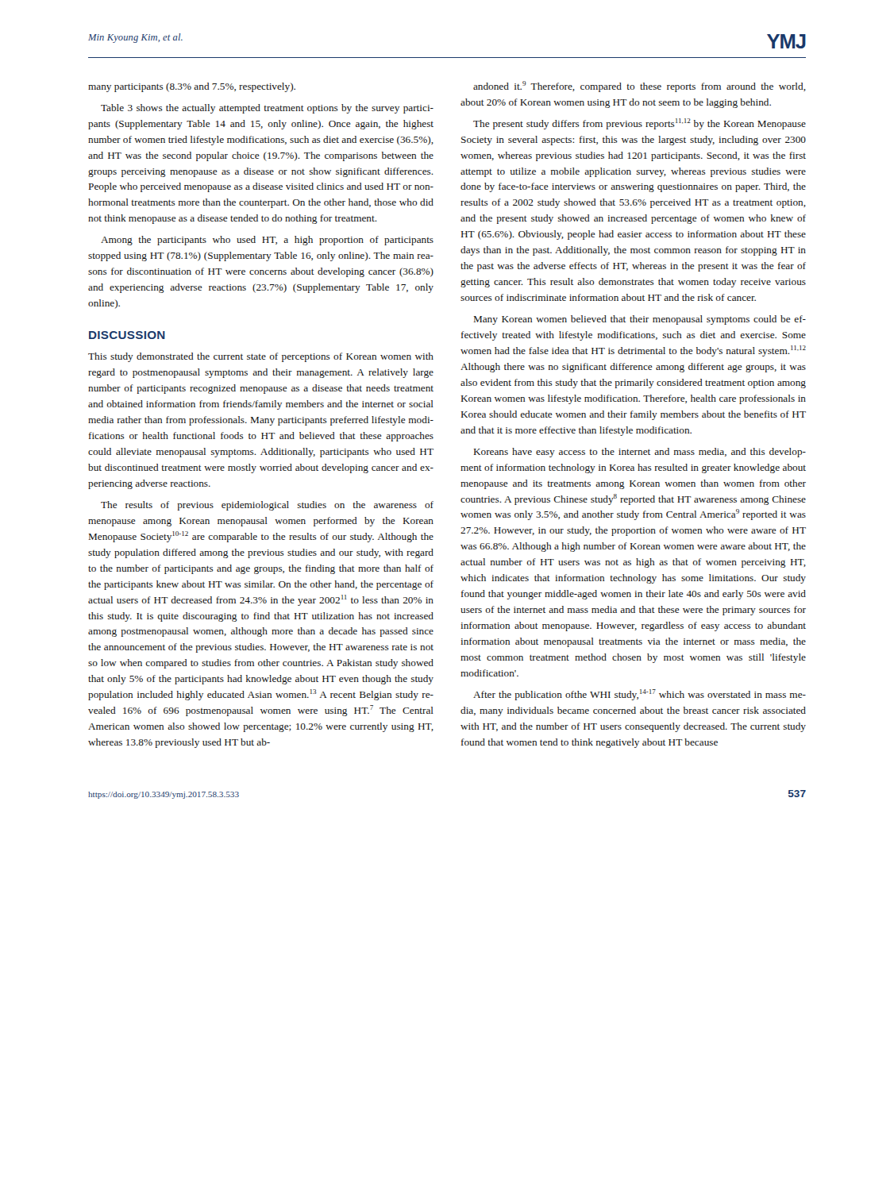Min Kyoung Kim, et al.
YMJ
many participants (8.3% and 7.5%, respectively).
Table 3 shows the actually attempted treatment options by the survey participants (Supplementary Table 14 and 15, only online). Once again, the highest number of women tried lifestyle modifications, such as diet and exercise (36.5%), and HT was the second popular choice (19.7%). The comparisons between the groups perceiving menopause as a disease or not show significant differences. People who perceived menopause as a disease visited clinics and used HT or non-hormonal treatments more than the counterpart. On the other hand, those who did not think menopause as a disease tended to do nothing for treatment.
Among the participants who used HT, a high proportion of participants stopped using HT (78.1%) (Supplementary Table 16, only online). The main reasons for discontinuation of HT were concerns about developing cancer (36.8%) and experiencing adverse reactions (23.7%) (Supplementary Table 17, only online).
DISCUSSION
This study demonstrated the current state of perceptions of Korean women with regard to postmenopausal symptoms and their management. A relatively large number of participants recognized menopause as a disease that needs treatment and obtained information from friends/family members and the internet or social media rather than from professionals. Many participants preferred lifestyle modifications or health functional foods to HT and believed that these approaches could alleviate menopausal symptoms. Additionally, participants who used HT but discontinued treatment were mostly worried about developing cancer and experiencing adverse reactions.
The results of previous epidemiological studies on the awareness of menopause among Korean menopausal women performed by the Korean Menopause Society10-12 are comparable to the results of our study. Although the study population differed among the previous studies and our study, with regard to the number of participants and age groups, the finding that more than half of the participants knew about HT was similar. On the other hand, the percentage of actual users of HT decreased from 24.3% in the year 200211 to less than 20% in this study. It is quite discouraging to find that HT utilization has not increased among postmenopausal women, although more than a decade has passed since the announcement of the previous studies. However, the HT awareness rate is not so low when compared to studies from other countries. A Pakistan study showed that only 5% of the participants had knowledge about HT even though the study population included highly educated Asian women.13 A recent Belgian study revealed 16% of 696 postmenopausal women were using HT.7 The Central American women also showed low percentage; 10.2% were currently using HT, whereas 13.8% previously used HT but ab-
andoned it.9 Therefore, compared to these reports from around the world, about 20% of Korean women using HT do not seem to be lagging behind.
The present study differs from previous reports11,12 by the Korean Menopause Society in several aspects: first, this was the largest study, including over 2300 women, whereas previous studies had 1201 participants. Second, it was the first attempt to utilize a mobile application survey, whereas previous studies were done by face-to-face interviews or answering questionnaires on paper. Third, the results of a 2002 study showed that 53.6% perceived HT as a treatment option, and the present study showed an increased percentage of women who knew of HT (65.6%). Obviously, people had easier access to information about HT these days than in the past. Additionally, the most common reason for stopping HT in the past was the adverse effects of HT, whereas in the present it was the fear of getting cancer. This result also demonstrates that women today receive various sources of indiscriminate information about HT and the risk of cancer.
Many Korean women believed that their menopausal symptoms could be effectively treated with lifestyle modifications, such as diet and exercise. Some women had the false idea that HT is detrimental to the body's natural system.11,12 Although there was no significant difference among different age groups, it was also evident from this study that the primarily considered treatment option among Korean women was lifestyle modification. Therefore, health care professionals in Korea should educate women and their family members about the benefits of HT and that it is more effective than lifestyle modification.
Koreans have easy access to the internet and mass media, and this development of information technology in Korea has resulted in greater knowledge about menopause and its treatments among Korean women than women from other countries. A previous Chinese study8 reported that HT awareness among Chinese women was only 3.5%, and another study from Central America9 reported it was 27.2%. However, in our study, the proportion of women who were aware of HT was 66.8%. Although a high number of Korean women were aware about HT, the actual number of HT users was not as high as that of women perceiving HT, which indicates that information technology has some limitations. Our study found that younger middle-aged women in their late 40s and early 50s were avid users of the internet and mass media and that these were the primary sources for information about menopause. However, regardless of easy access to abundant information about menopausal treatments via the internet or mass media, the most common treatment method chosen by most women was still 'lifestyle modification'.
After the publication ofthe WHI study,14-17 which was overstated in mass media, many individuals became concerned about the breast cancer risk associated with HT, and the number of HT users consequently decreased. The current study found that women tend to think negatively about HT because
https://doi.org/10.3349/ymj.2017.58.3.533 537